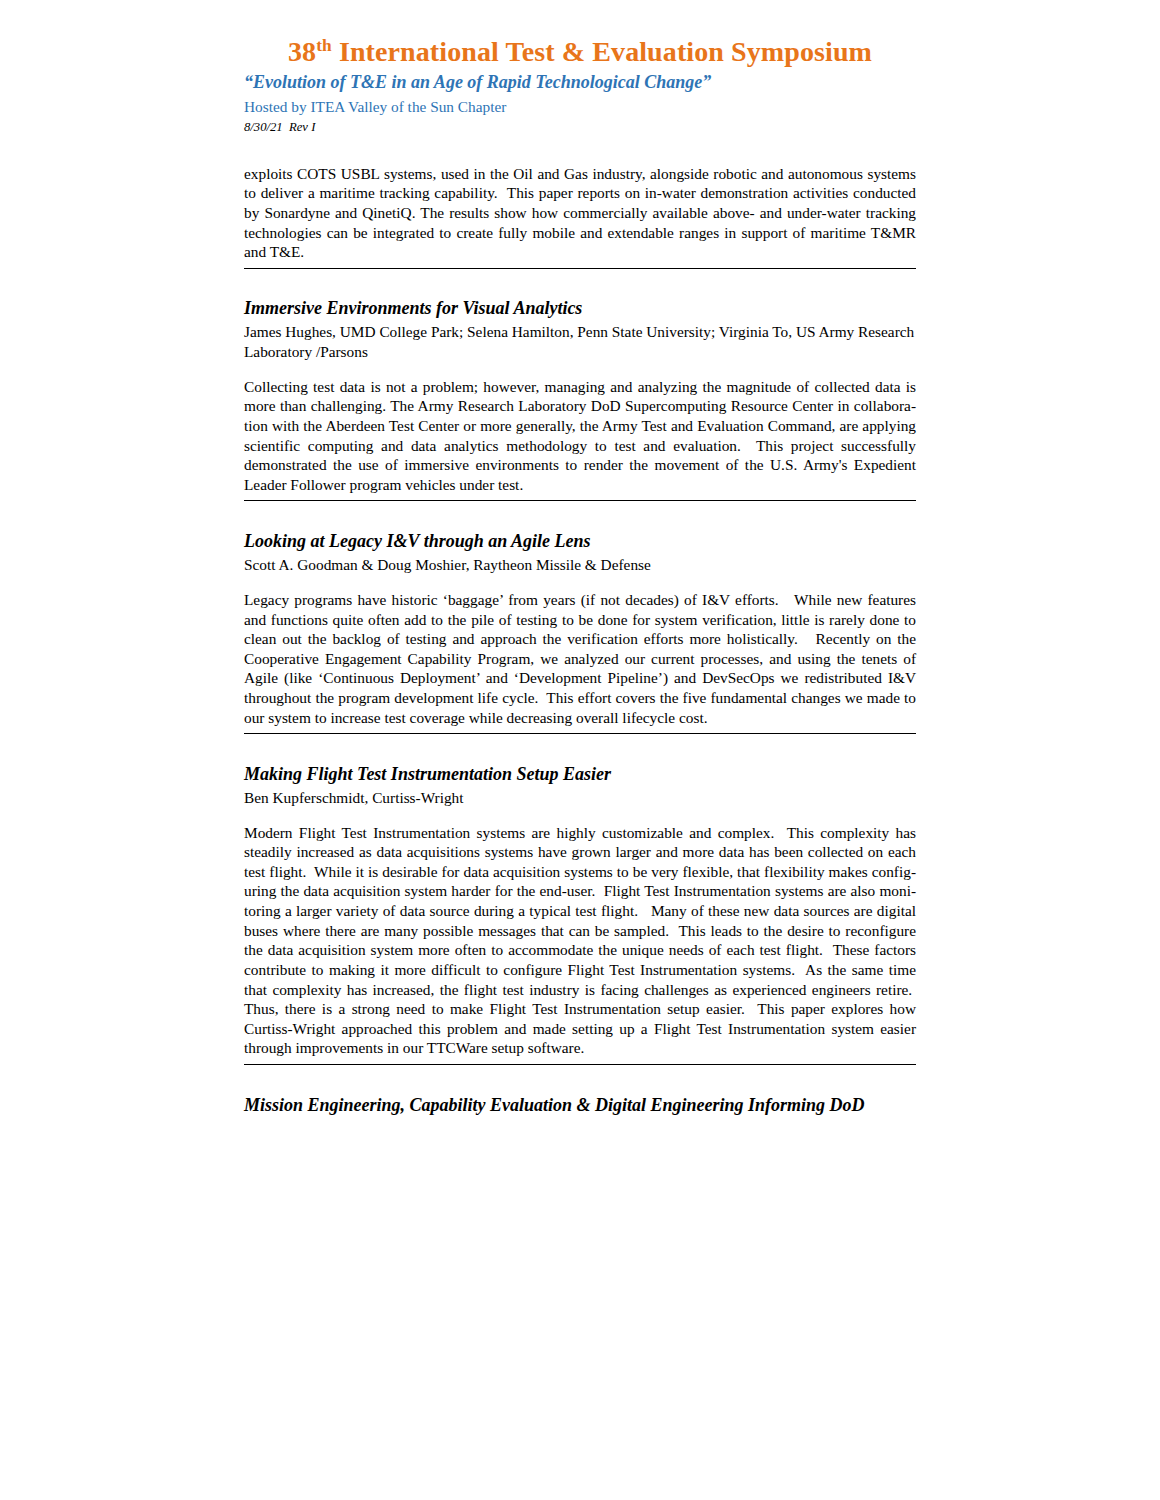38th International Test & Evaluation Symposium
“Evolution of T&E in an Age of Rapid Technological Change”
Hosted by ITEA Valley of the Sun Chapter
8/30/21 Rev I
exploits COTS USBL systems, used in the Oil and Gas industry, alongside robotic and autonomous systems to deliver a maritime tracking capability. This paper reports on in-water demonstration activities conducted by Sonardyne and QinetiQ. The results show how commercially available above- and under-water tracking technologies can be integrated to create fully mobile and extendable ranges in support of maritime T&MR and T&E.
Immersive Environments for Visual Analytics
James Hughes, UMD College Park; Selena Hamilton, Penn State University; Virginia To, US Army Research Laboratory /Parsons
Collecting test data is not a problem; however, managing and analyzing the magnitude of collected data is more than challenging. The Army Research Laboratory DoD Supercomputing Resource Center in collaboration with the Aberdeen Test Center or more generally, the Army Test and Evaluation Command, are applying scientific computing and data analytics methodology to test and evaluation. This project successfully demonstrated the use of immersive environments to render the movement of the U.S. Army's Expedient Leader Follower program vehicles under test.
Looking at Legacy I&V through an Agile Lens
Scott A. Goodman & Doug Moshier, Raytheon Missile & Defense
Legacy programs have historic ‘baggage’ from years (if not decades) of I&V efforts. While new features and functions quite often add to the pile of testing to be done for system verification, little is rarely done to clean out the backlog of testing and approach the verification efforts more holistically. Recently on the Cooperative Engagement Capability Program, we analyzed our current processes, and using the tenets of Agile (like ‘Continuous Deployment’ and ‘Development Pipeline’) and DevSecOps we redistributed I&V throughout the program development life cycle. This effort covers the five fundamental changes we made to our system to increase test coverage while decreasing overall lifecycle cost.
Making Flight Test Instrumentation Setup Easier
Ben Kupferschmidt, Curtiss-Wright
Modern Flight Test Instrumentation systems are highly customizable and complex. This complexity has steadily increased as data acquisitions systems have grown larger and more data has been collected on each test flight. While it is desirable for data acquisition systems to be very flexible, that flexibility makes configuring the data acquisition system harder for the end-user. Flight Test Instrumentation systems are also monitoring a larger variety of data source during a typical test flight. Many of these new data sources are digital buses where there are many possible messages that can be sampled. This leads to the desire to reconfigure the data acquisition system more often to accommodate the unique needs of each test flight. These factors contribute to making it more difficult to configure Flight Test Instrumentation systems. As the same time that complexity has increased, the flight test industry is facing challenges as experienced engineers retire. Thus, there is a strong need to make Flight Test Instrumentation setup easier. This paper explores how Curtiss-Wright approached this problem and made setting up a Flight Test Instrumentation system easier through improvements in our TTCWare setup software.
Mission Engineering, Capability Evaluation & Digital Engineering Informing DoD